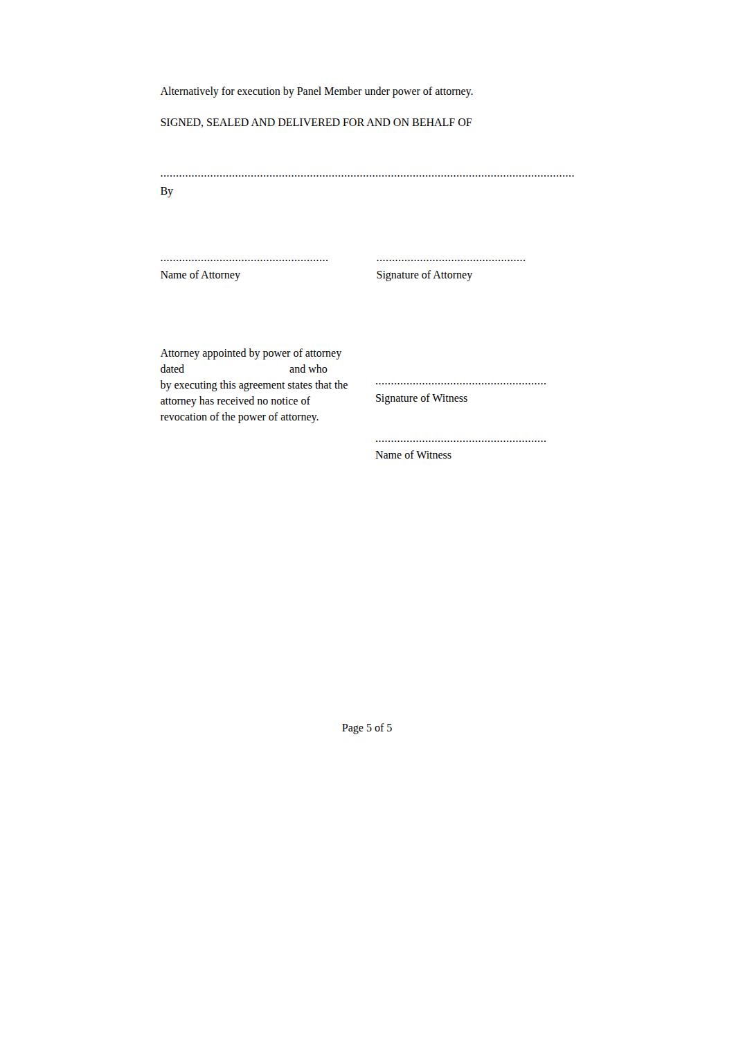Alternatively for execution by Panel Member under power of attorney.
SIGNED, SEALED AND DELIVERED FOR AND ON BEHALF OF
.....................................................................................................................................
By
| ...................................................... Name of Attorney | | ................................................ Signature of Attorney |
| Attorney appointed by power of attorney dated and who by executing this agreement states that the attorney has received no notice of revocation of the power of attorney. | | ....................................................... Signature of Witness ....................................................... Name of Witness |
Page 5 of 5